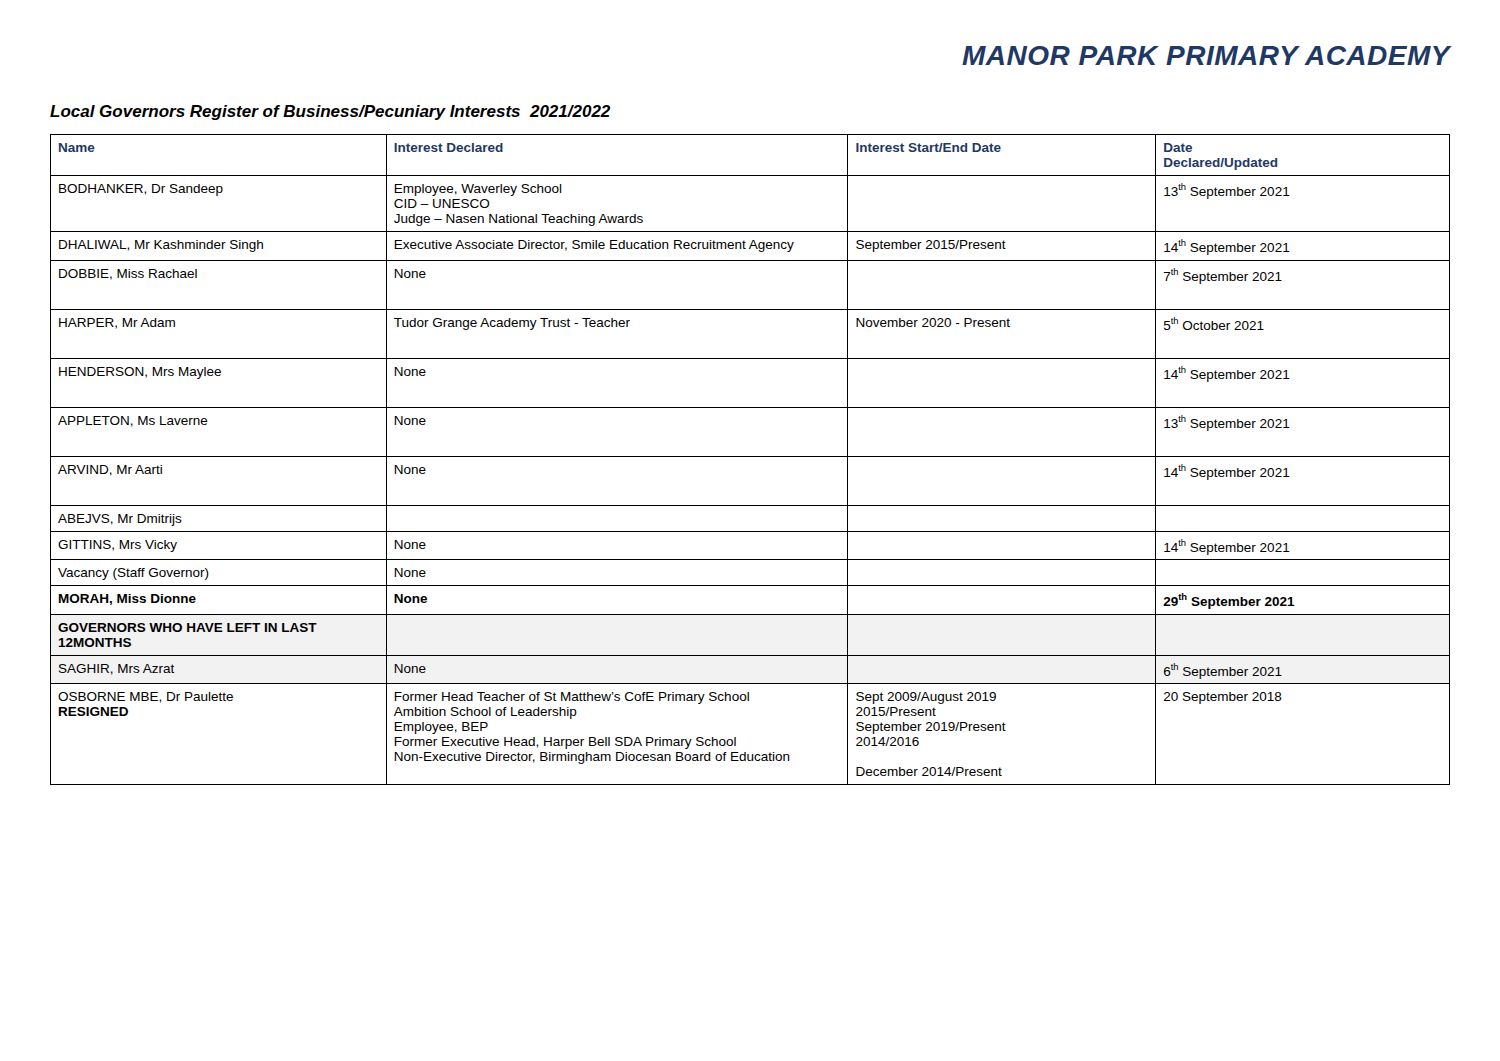MANOR PARK PRIMARY ACADEMY
Local Governors Register of Business/Pecuniary Interests 2021/2022
| Name | Interest Declared | Interest Start/End Date | Date Declared/Updated |
| --- | --- | --- | --- |
| BODHANKER, Dr Sandeep | Employee, Waverley School CID – UNESCO Judge – Nasen National Teaching Awards | | 13 th September 2021 |
| DHALIWAL, Mr Kashminder Singh | Executive Associate Director, Smile Education Recruitment Agency | September 2015/Present | 14 th September 2021 |
| DOBBIE, Miss Rachael | None | | 7 th September 2021 |
| HARPER, Mr Adam | Tudor Grange Academy Trust - Teacher | November 2020 - Present | 5 th October 2021 |
| HENDERSON, Mrs Maylee | None | | 14 th September 2021 |
| APPLETON, Ms Laverne | None | | 13 th September 2021 |
| ARVIND, Mr Aarti | None | | 14 th September 2021 |
| ABEJVS, Mr Dmitrijs | | | |
| GITTINS, Mrs Vicky | None | | 14 th September 2021 |
| Vacancy (Staff Governor) | None | | |
| MORAH, Miss Dionne | None | | 29 th September 2021 |
| GOVERNORS WHO HAVE LEFT IN LAST 12MONTHS | | | |
| SAGHIR, Mrs Azrat | None | | 6 th September 2021 |
| OSBORNE MBE, Dr Paulette RESIGNED | Former Head Teacher of St Matthew’s CofE Primary School Ambition School of Leadership Employee, BEP Former Executive Head, Harper Bell SDA Primary School Non-Executive Director, Birmingham Diocesan Board of Education | Sept 2009/August 2019 2015/Present September 2019/Present 2014/2016 December 2014/Present | 20 September 2018 |